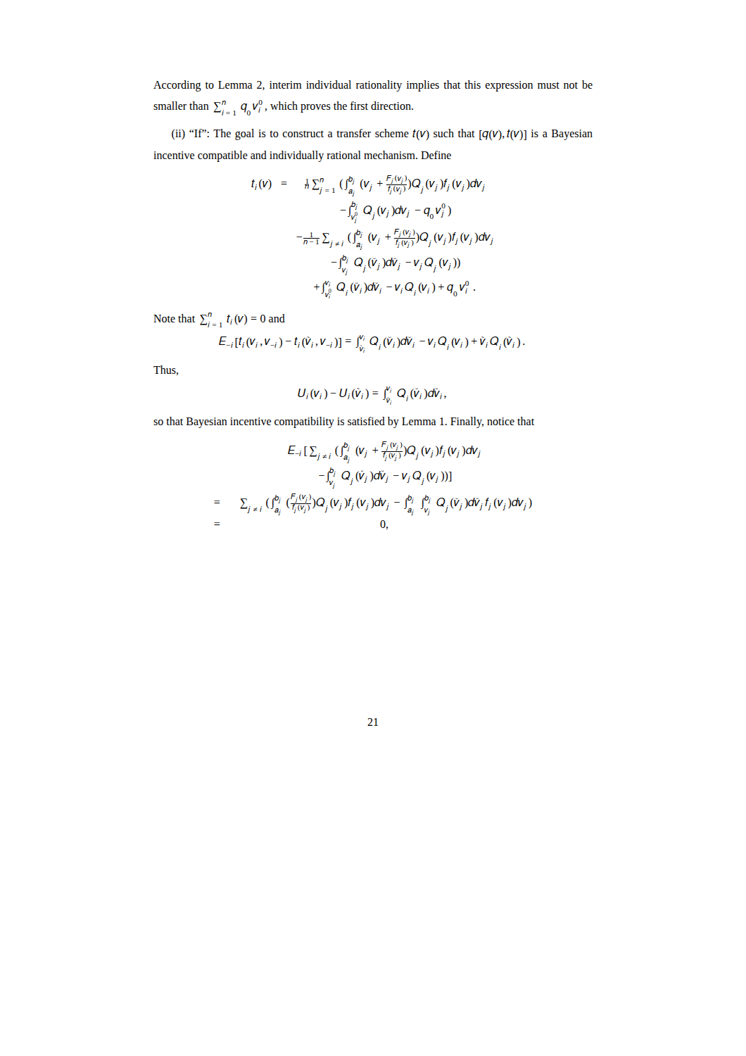According to Lemma 2, interim individual rationality implies that this expression must not be smaller than ∑i=1nq0vi0, which proves the first direction.
(ii) “If”: The goal is to construct a transfer scheme t(v) such that [q(v),t(v)] is a Bayesian incentive compatible and individually rational mechanism. Define
ti(v) = 1n ∑j=1n ( ∫ajbj ( vj + Fj(vj) fj(vj) ) Qj(vj) fj(vj) dvj − ∫vj0bj Qj(vj) dvj − q0vj0 ) − 1n−1 ∑j≠i ( ∫ajbj ( vj + Fj(vj) fj(vj) ) Qj(vj) fj(vj) dvj − ∫vjbj Qj(v˘j) dv˘j − vjQj(vj) ) + ∫vi0vi Qi(v˘i) dv˘i − viQi(vi) + q0vi0 .
Note that ∑i=1nti(v)=0 and
E−i [ ti(vi,v−i) − ti(v˜i,v−i) ] = ∫v˜ivi Qi(v˘i) dv˘i − viQi(vi) + v˜iQi(v˜i) .
Thus,
Ui(vi) − Ui(v˜i) = ∫v˜ivi Qi(v˘i) dv˘i ,
so that Bayesian incentive compatibility is satisfied by Lemma 1. Finally, notice that
E−i [ ∑j≠i ( ∫ajbj ( vj + Fj(vj) fj(vj) ) Qj(vj) fj(vj) dvj − ∫vjbj Qj(v˘j) dv˘j − vjQj(vj) ) ] = ∑j≠i ( ∫ajbj ( Fj(vj) fj(vj) ) Qj(vj) fj(vj) dvj − ∫ajbj ∫vjbj Qj(v˘j) dv˘j fj(vj) dvj ) = 0,
21